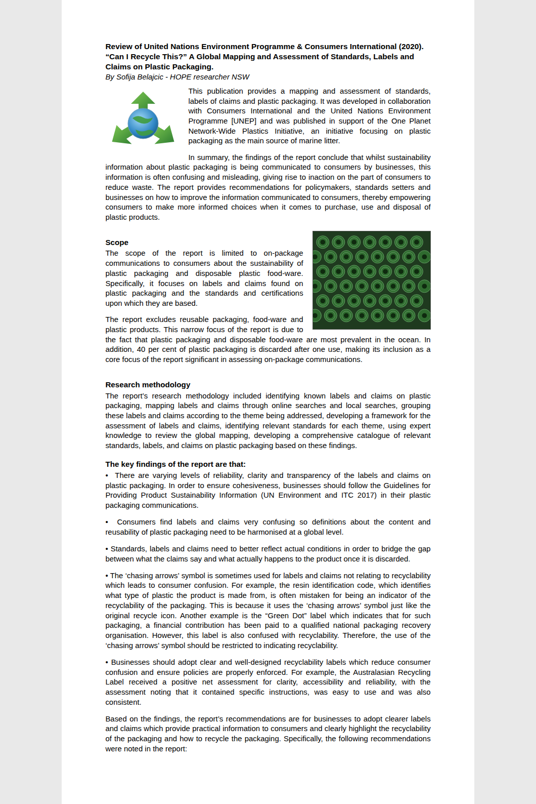Review of United Nations Environment Programme & Consumers International (2020).
“Can I Recycle This?” A Global Mapping and Assessment of Standards, Labels and Claims on Plastic Packaging.
By Sofija Belajcic - HOPE researcher NSW
This publication provides a mapping and assessment of standards, labels of claims and plastic packaging. It was developed in collaboration with Consumers International and the United Nations Environment Programme [UNEP] and was published in support of the One Planet Network-Wide Plastics Initiative, an initiative focusing on plastic packaging as the main source of marine litter.
In summary, the findings of the report conclude that whilst sustainability information about plastic packaging is being communicated to consumers by businesses, this information is often confusing and misleading, giving rise to inaction on the part of consumers to reduce waste. The report provides recommendations for policymakers, standards setters and businesses on how to improve the information communicated to consumers, thereby empowering consumers to make more informed choices when it comes to purchase, use and disposal of plastic products.
Scope
The scope of the report is limited to on-package communications to consumers about the sustainability of plastic packaging and disposable plastic food-ware. Specifically, it focuses on labels and claims found on plastic packaging and the standards and certifications upon which they are based.
The report excludes reusable packaging, food-ware and plastic products. This narrow focus of the report is due to the fact that plastic packaging and disposable food-ware are most prevalent in the ocean. In addition, 40 per cent of plastic packaging is discarded after one use, making its inclusion as a core focus of the report significant in assessing on-package communications.
Research methodology
The report’s research methodology included identifying known labels and claims on plastic packaging, mapping labels and claims through online searches and local searches, grouping these labels and claims according to the theme being addressed, developing a framework for the assessment of labels and claims, identifying relevant standards for each theme, using expert knowledge to review the global mapping, developing a comprehensive catalogue of relevant standards, labels, and claims on plastic packaging based on these findings.
The key findings of the report are that:
• There are varying levels of reliability, clarity and transparency of the labels and claims on plastic packaging. In order to ensure cohesiveness, businesses should follow the Guidelines for Providing Product Sustainability Information (UN Environment and ITC 2017) in their plastic packaging communications.
• Consumers find labels and claims very confusing so definitions about the content and reusability of plastic packaging need to be harmonised at a global level.
• Standards, labels and claims need to better reflect actual conditions in order to bridge the gap between what the claims say and what actually happens to the product once it is discarded.
• The ‘chasing arrows’ symbol is sometimes used for labels and claims not relating to recyclability which leads to consumer confusion. For example, the resin identification code, which identifies what type of plastic the product is made from, is often mistaken for being an indicator of the recyclability of the packaging. This is because it uses the ‘chasing arrows’ symbol just like the original recycle icon. Another example is the “Green Dot” label which indicates that for such packaging, a financial contribution has been paid to a qualified national packaging recovery organisation. However, this label is also confused with recyclability. Therefore, the use of the ‘chasing arrows’ symbol should be restricted to indicating recyclability.
• Businesses should adopt clear and well-designed recyclability labels which reduce consumer confusion and ensure policies are properly enforced. For example, the Australasian Recycling Label received a positive net assessment for clarity, accessibility and reliability, with the assessment noting that it contained specific instructions, was easy to use and was also consistent.
Based on the findings, the report’s recommendations are for businesses to adopt clearer labels and claims which provide practical information to consumers and clearly highlight the recyclability of the packaging and how to recycle the packaging. Specifically, the following recommendations were noted in the report: